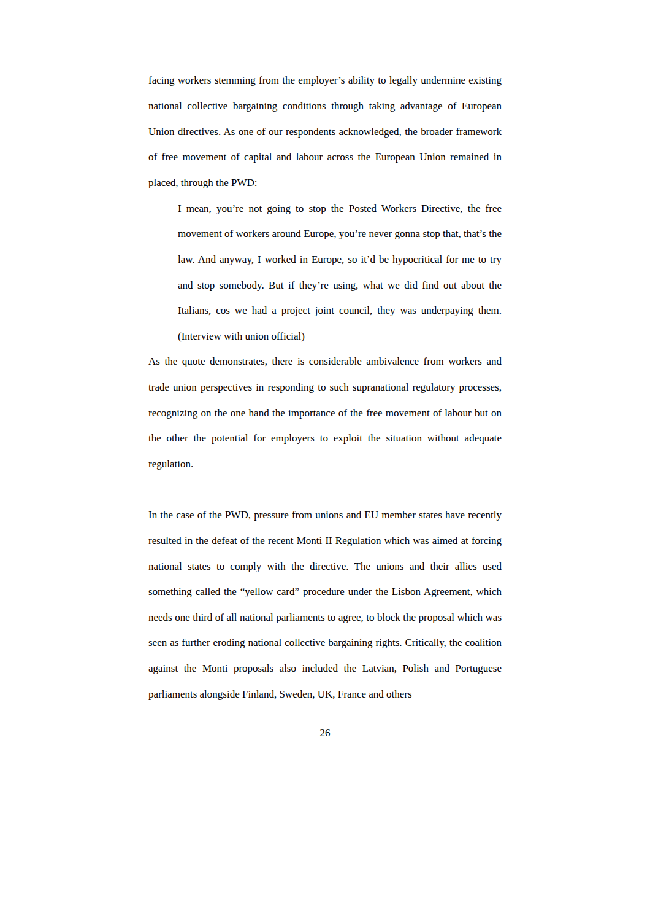facing workers stemming from the employer’s ability to legally undermine existing national collective bargaining conditions through taking advantage of European Union directives. As one of our respondents acknowledged, the broader framework of free movement of capital and labour across the European Union remained in placed, through the PWD:
I mean, you’re not going to stop the Posted Workers Directive, the free movement of workers around Europe, you’re never gonna stop that, that’s the law. And anyway, I worked in Europe, so it’d be hypocritical for me to try and stop somebody. But if they’re using, what we did find out about the Italians, cos we had a project joint council, they was underpaying them. (Interview with union official)
As the quote demonstrates, there is considerable ambivalence from workers and trade union perspectives in responding to such supranational regulatory processes, recognizing on the one hand the importance of the free movement of labour but on the other the potential for employers to exploit the situation without adequate regulation.
In the case of the PWD, pressure from unions and EU member states have recently resulted in the defeat of the recent Monti II Regulation which was aimed at forcing national states to comply with the directive. The unions and their allies used something called the “yellow card” procedure under the Lisbon Agreement, which needs one third of all national parliaments to agree, to block the proposal which was seen as further eroding national collective bargaining rights. Critically, the coalition against the Monti proposals also included the Latvian, Polish and Portuguese parliaments alongside Finland, Sweden, UK, France and others
26